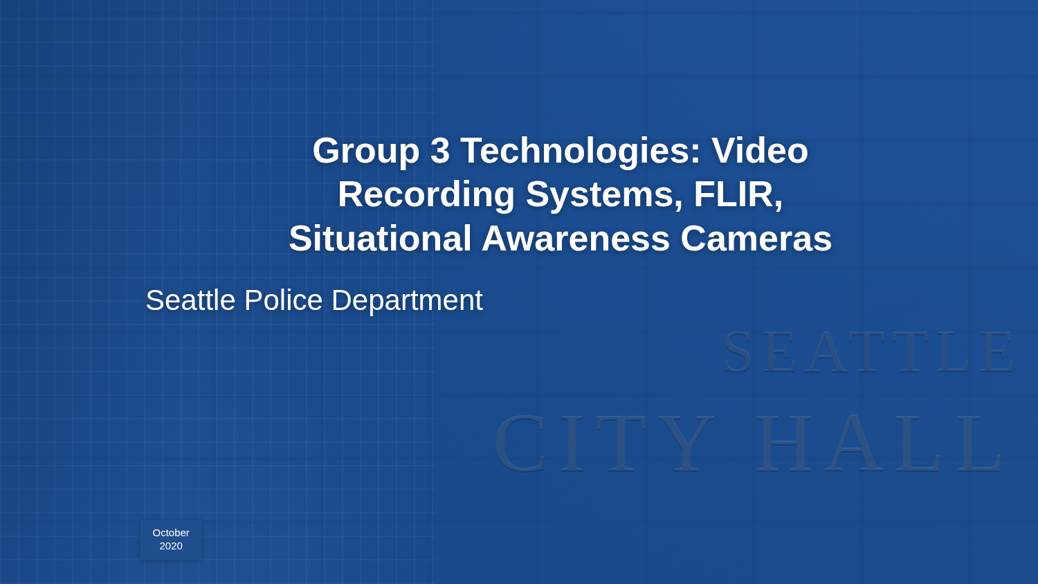SEATTLE CITY HALL
Group 3 Technologies: Video Recording Systems, FLIR, Situational Awareness Cameras
Seattle Police Department
October
2020